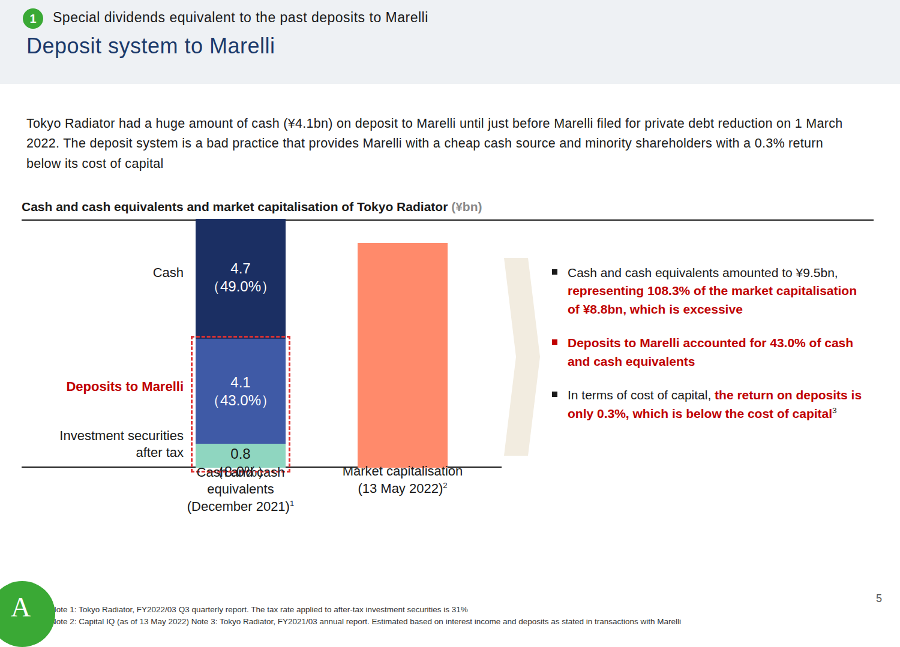1
Special dividends equivalent to the past deposits to Marelli
Deposit system to Marelli
Tokyo Radiator had a huge amount of cash (¥4.1bn) on deposit to Marelli until just before Marelli filed for private debt reduction on 1 March 2022. The deposit system is a bad practice that provides Marelli with a cheap cash source and minority shareholders with a 0.3% return below its cost of capital
Cash and cash equivalents and market capitalisation of Tokyo Radiator (¥bn)
9.5
0.8
（8.0%）
4.1
（43.0%）
4.7
（49.0%）
8.8
Cash
Deposits to Marelli
Investment securities
after tax
Cash and cash
equivalents
(December 2021)1
Market capitalisation
(13 May 2022)2
Cash and cash equivalents amounted to ¥9.5bn, representing 108.3% of the market capitalisation of ¥8.8bn, which is excessive
Deposits to Marelli accounted for 43.0% of cash and cash equivalents
In terms of cost of capital, the return on deposits is only 0.3%, which is below the cost of capital3
5
Note 1: Tokyo Radiator, FY2022/03 Q3 quarterly report. The tax rate applied to after-tax investment securities is 31%
Note 2: Capital IQ (as of 13 May 2022) Note 3: Tokyo Radiator, FY2021/03 annual report. Estimated based on interest income and deposits as stated in transactions with Marelli
A